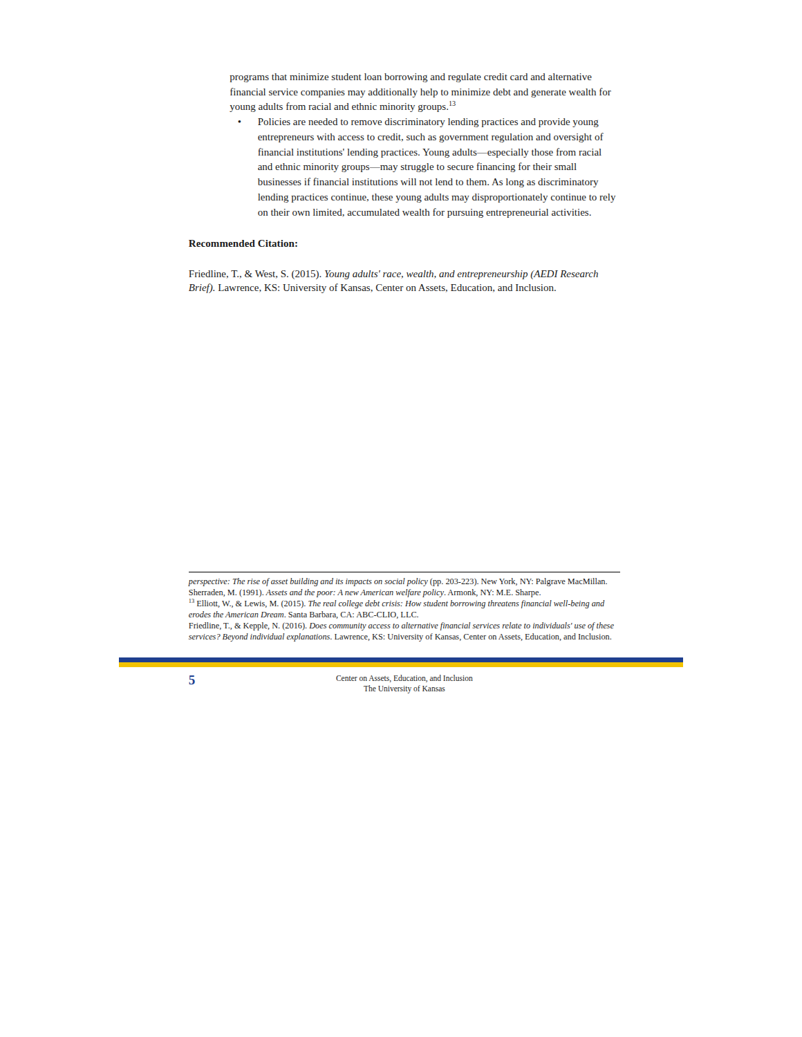programs that minimize student loan borrowing and regulate credit card and alternative financial service companies may additionally help to minimize debt and generate wealth for young adults from racial and ethnic minority groups.13
Policies are needed to remove discriminatory lending practices and provide young entrepreneurs with access to credit, such as government regulation and oversight of financial institutions' lending practices. Young adults—especially those from racial and ethnic minority groups—may struggle to secure financing for their small businesses if financial institutions will not lend to them. As long as discriminatory lending practices continue, these young adults may disproportionately continue to rely on their own limited, accumulated wealth for pursuing entrepreneurial activities.
Recommended Citation:
Friedline, T., & West, S. (2015). Young adults' race, wealth, and entrepreneurship (AEDI Research Brief). Lawrence, KS: University of Kansas, Center on Assets, Education, and Inclusion.
perspective: The rise of asset building and its impacts on social policy (pp. 203-223). New York, NY: Palgrave MacMillan.
Sherraden, M. (1991). Assets and the poor: A new American welfare policy. Armonk, NY: M.E. Sharpe.
13 Elliott, W., & Lewis, M. (2015). The real college debt crisis: How student borrowing threatens financial well-being and erodes the American Dream. Santa Barbara, CA: ABC-CLIO, LLC.
Friedline, T., & Kepple, N. (2016). Does community access to alternative financial services relate to individuals' use of these services? Beyond individual explanations. Lawrence, KS: University of Kansas, Center on Assets, Education, and Inclusion.
5
Center on Assets, Education, and Inclusion
The University of Kansas